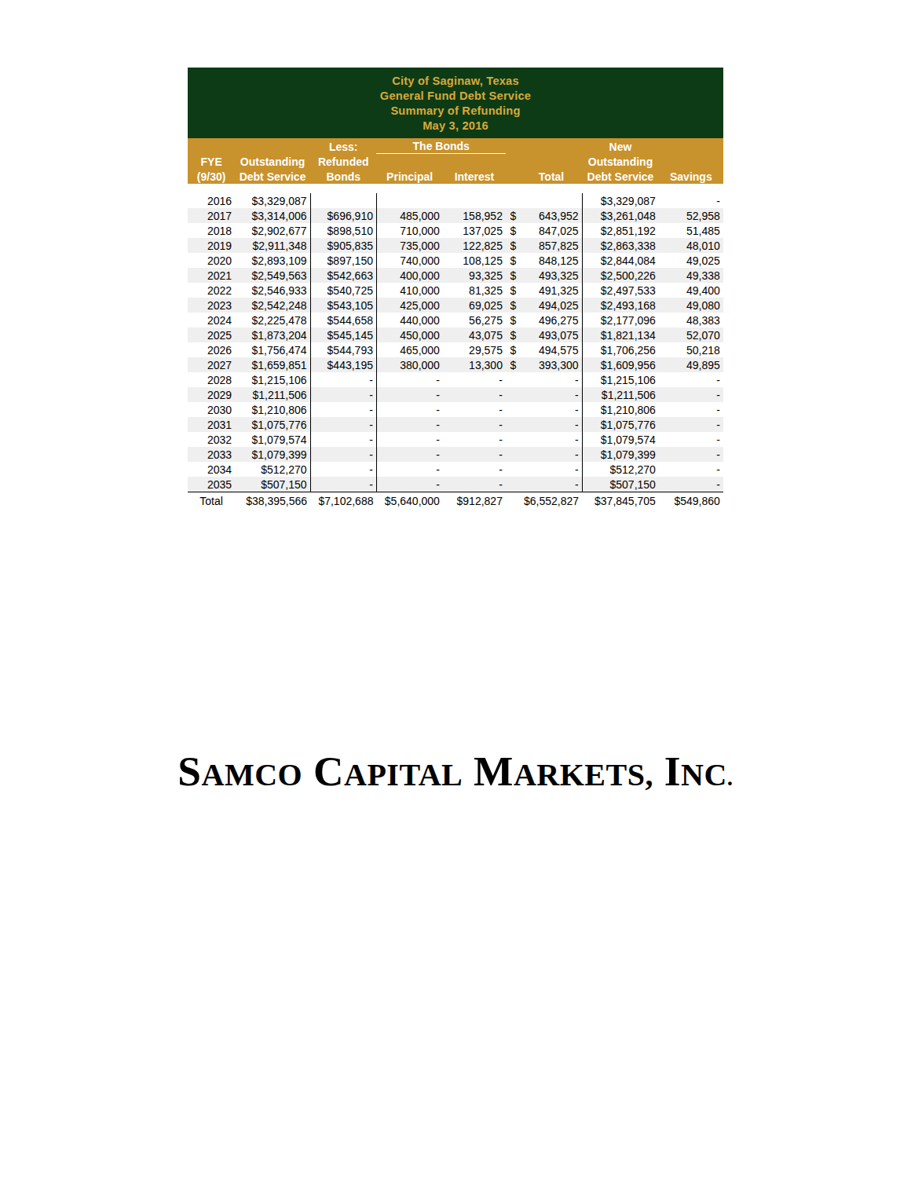| City of Saginaw, Texas |
| General Fund Debt Service |
| Summary of Refunding |
| May 3, 2016 |
| | | Less: | The Bonds | | | New | |
| FYE | Outstanding | Refunded | | | | Outstanding | |
| (9/30) | Debt Service | Bonds | Principal | Interest | | Total | Debt Service | Savings |
| 2016 | $3,329,087 | | | | | | $3,329,087 | - |
| 2017 | $3,314,006 | $696,910 | 485,000 | 158,952 | $ | 643,952 | $3,261,048 | 52,958 |
| 2018 | $2,902,677 | $898,510 | 710,000 | 137,025 | $ | 847,025 | $2,851,192 | 51,485 |
| 2019 | $2,911,348 | $905,835 | 735,000 | 122,825 | $ | 857,825 | $2,863,338 | 48,010 |
| 2020 | $2,893,109 | $897,150 | 740,000 | 108,125 | $ | 848,125 | $2,844,084 | 49,025 |
| 2021 | $2,549,563 | $542,663 | 400,000 | 93,325 | $ | 493,325 | $2,500,226 | 49,338 |
| 2022 | $2,546,933 | $540,725 | 410,000 | 81,325 | $ | 491,325 | $2,497,533 | 49,400 |
| 2023 | $2,542,248 | $543,105 | 425,000 | 69,025 | $ | 494,025 | $2,493,168 | 49,080 |
| 2024 | $2,225,478 | $544,658 | 440,000 | 56,275 | $ | 496,275 | $2,177,096 | 48,383 |
| 2025 | $1,873,204 | $545,145 | 450,000 | 43,075 | $ | 493,075 | $1,821,134 | 52,070 |
| 2026 | $1,756,474 | $544,793 | 465,000 | 29,575 | $ | 494,575 | $1,706,256 | 50,218 |
| 2027 | $1,659,851 | $443,195 | 380,000 | 13,300 | $ | 393,300 | $1,609,956 | 49,895 |
| 2028 | $1,215,106 | - | - | - | | - | $1,215,106 | - |
| 2029 | $1,211,506 | - | - | - | | - | $1,211,506 | - |
| 2030 | $1,210,806 | - | - | - | | - | $1,210,806 | - |
| 2031 | $1,075,776 | - | - | - | | - | $1,075,776 | - |
| 2032 | $1,079,574 | - | - | - | | - | $1,079,574 | - |
| 2033 | $1,079,399 | - | - | - | | - | $1,079,399 | - |
| 2034 | $512,270 | - | - | - | | - | $512,270 | - |
| 2035 | $507,150 | - | - | - | | - | $507,150 | - |
| Total | $38,395,566 | $7,102,688 | $5,640,000 | $912,827 | | $6,552,827 | $37,845,705 | $549,860 |
SAMCO CAPITAL MARKETS, INC.